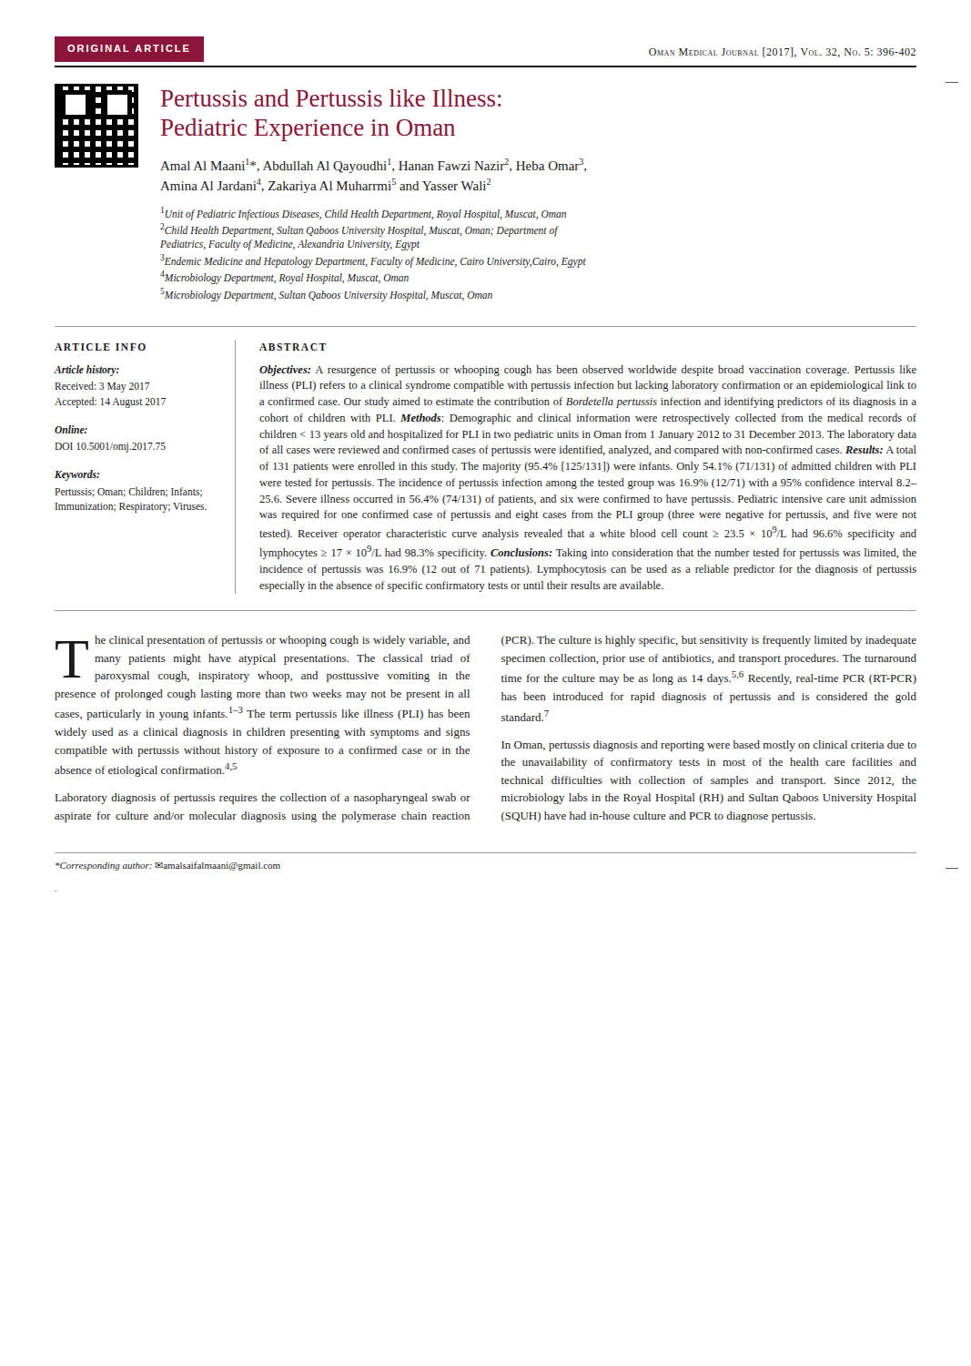Original Article
Oman Medical Journal [2017], Vol. 32, No. 5: 396-402
Pertussis and Pertussis like Illness:
Pediatric Experience in Oman
Amal Al Maani1*, Abdullah Al Qayoudhi1, Hanan Fawzi Nazir2, Heba Omar3,
Amina Al Jardani4, Zakariya Al Muharrmi5 and Yasser Wali2
1Unit of Pediatric Infectious Diseases, Child Health Department, Royal Hospital, Muscat, Oman
2Child Health Department, Sultan Qaboos University Hospital, Muscat, Oman; Department of
Pediatrics, Faculty of Medicine, Alexandria University, Egypt
3Endemic Medicine and Hepatology Department, Faculty of Medicine, Cairo University,Cairo, Egypt
4Microbiology Department, Royal Hospital, Muscat, Oman
5Microbiology Department, Sultan Qaboos University Hospital, Muscat, Oman
Article Info
Article history:
Received: 3 May 2017
Accepted: 14 August 2017
Online:
DOI 10.5001/omj.2017.75
Keywords:
Pertussis; Oman; Children; Infants; Immunization; Respiratory; Viruses.
Abstract
Objectives: A resurgence of pertussis or whooping cough has been observed worldwide despite broad vaccination coverage. Pertussis like illness (PLI) refers to a clinical syndrome compatible with pertussis infection but lacking laboratory confirmation or an epidemiological link to a confirmed case. Our study aimed to estimate the contribution of Bordetella pertussis infection and identifying predictors of its diagnosis in a cohort of children with PLI. Methods: Demographic and clinical information were retrospectively collected from the medical records of children < 13 years old and hospitalized for PLI in two pediatric units in Oman from 1 January 2012 to 31 December 2013. The laboratory data of all cases were reviewed and confirmed cases of pertussis were identified, analyzed, and compared with non-confirmed cases. Results: A total of 131 patients were enrolled in this study. The majority (95.4% [125/131]) were infants. Only 54.1% (71/131) of admitted children with PLI were tested for pertussis. The incidence of pertussis infection among the tested group was 16.9% (12/71) with a 95% confidence interval 8.2–25.6. Severe illness occurred in 56.4% (74/131) of patients, and six were confirmed to have pertussis. Pediatric intensive care unit admission was required for one confirmed case of pertussis and eight cases from the PLI group (three were negative for pertussis, and five were not tested). Receiver operator characteristic curve analysis revealed that a white blood cell count ≥ 23.5 × 109/L had 96.6% specificity and lymphocytes ≥ 17 × 109/L had 98.3% specificity. Conclusions: Taking into consideration that the number tested for pertussis was limited, the incidence of pertussis was 16.9% (12 out of 71 patients). Lymphocytosis can be used as a reliable predictor for the diagnosis of pertussis especially in the absence of specific confirmatory tests or until their results are available.
The clinical presentation of pertussis or whooping cough is widely variable, and many patients might have atypical presentations. The classical triad of paroxysmal cough, inspiratory whoop, and posttussive vomiting in the presence of prolonged cough lasting more than two weeks may not be present in all cases, particularly in young infants.1–3 The term pertussis like illness (PLI) has been widely used as a clinical diagnosis in children presenting with symptoms and signs compatible with pertussis without history of exposure to a confirmed case or in the absence of etiological confirmation.4,5
Laboratory diagnosis of pertussis requires the collection of a nasopharyngeal swab or aspirate for culture and/or molecular diagnosis using the polymerase chain reaction (PCR). The culture is highly specific, but sensitivity is frequently limited by inadequate specimen collection, prior use of antibiotics, and transport procedures. The turnaround time for the culture may be as long as 14 days.5,6 Recently, real-time PCR (RT-PCR) has been introduced for rapid diagnosis of pertussis and is considered the gold standard.7
In Oman, pertussis diagnosis and reporting were based mostly on clinical criteria due to the unavailability of confirmatory tests in most of the health care facilities and technical difficulties with collection of samples and transport. Since 2012, the microbiology labs in the Royal Hospital (RH) and Sultan Qaboos University Hospital (SQUH) have had in-house culture and PCR to diagnose pertussis.
*Corresponding author: ✉amalsaifalmaani@gmail.com
.